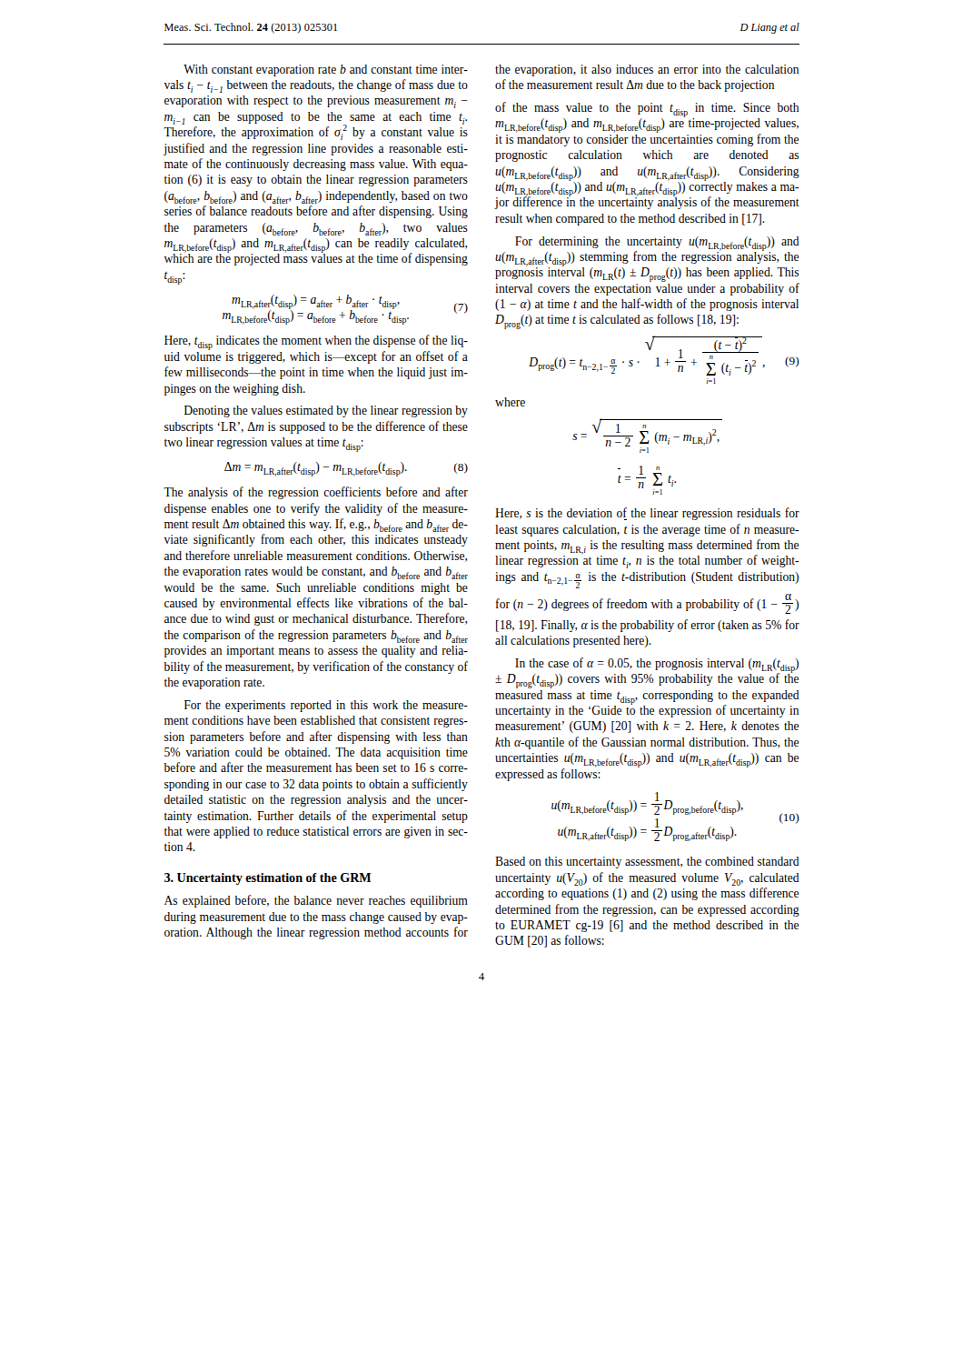Meas. Sci. Technol. 24 (2013) 025301
D Liang et al
With constant evaporation rate b and constant time intervals ti − ti−1 between the readouts, the change of mass due to evaporation with respect to the previous measurement mi − mi−1 can be supposed to be the same at each time ti. Therefore, the approximation of σi2 by a constant value is justified and the regression line provides a reasonable estimate of the continuously decreasing mass value. With equation (6) it is easy to obtain the linear regression parameters (abefore, bbefore) and (aafter, bafter) independently, based on two series of balance readouts before and after dispensing. Using the parameters (abefore, bbefore, bafter), two values mLR,before(tdisp) and mLR,after(tdisp) can be readily calculated, which are the projected mass values at the time of dispensing tdisp:
mLR,after(tdisp) = aafter + bafter · tdisp, mLR,before(tdisp) = abefore + bbefore · tdisp. (7)
Here, tdisp indicates the moment when the dispense of the liquid volume is triggered, which is—except for an offset of a few milliseconds—the point in time when the liquid just impinges on the weighing dish.
Denoting the values estimated by the linear regression by subscripts ‘LR’, Δm is supposed to be the difference of these two linear regression values at time tdisp:
Δm = mLR,after(tdisp) − mLR,before(tdisp). (8)
The analysis of the regression coefficients before and after dispense enables one to verify the validity of the measurement result Δm obtained this way. If, e.g., bbefore and bafter deviate significantly from each other, this indicates unsteady and therefore unreliable measurement conditions. Otherwise, the evaporation rates would be constant, and bbefore and bafter would be the same. Such unreliable conditions might be caused by environmental effects like vibrations of the balance due to wind gust or mechanical disturbance. Therefore, the comparison of the regression parameters bbefore and bafter provides an important means to assess the quality and reliability of the measurement, by verification of the constancy of the evaporation rate.
For the experiments reported in this work the measurement conditions have been established that consistent regression parameters before and after dispensing with less than 5% variation could be obtained. The data acquisition time before and after the measurement has been set to 16 s corresponding in our case to 32 data points to obtain a sufficiently detailed statistic on the regression analysis and the uncertainty estimation. Further details of the experimental setup that were applied to reduce statistical errors are given in section 4.
3. Uncertainty estimation of the GRM
As explained before, the balance never reaches equilibrium during measurement due to the mass change caused by evaporation. Although the linear regression method accounts for the evaporation, it also induces an error into the calculation of the measurement result Δm due to the back projection
of the mass value to the point tdisp in time. Since both mLR,before(tdisp) and mLR,before(tdisp) are time-projected values, it is mandatory to consider the uncertainties coming from the prognostic calculation which are denoted as u(mLR,before(tdisp)) and u(mLR,after(tdisp)). Considering u(mLR,before(tdisp)) and u(mLR,after(tdisp)) correctly makes a major difference in the uncertainty analysis of the measurement result when compared to the method described in [17].
For determining the uncertainty u(mLR,before(tdisp)) and u(mLR,after(tdisp)) stemming from the regression analysis, the prognosis interval (mLR(t) ± Dprog(t)) has been applied. This interval covers the expectation value under a probability of (1 − α) at time t and the half-width of the prognosis interval Dprog(t) at time t is calculated as follows [18, 19]:
Dprog(t) = tn−2,1−α 2 · s · 1 + 1 n + (t − t)2 nΣi=1 (ti − t)2, (9)
where
s = 1 n − 2 nΣi=1 (mi − mLR,i)2,
t = 1 n nΣi=1 ti.
Here, s is the deviation of the linear regression residuals for least squares calculation, t is the average time of n measurement points, mLR,i is the resulting mass determined from the linear regression at time ti, n is the total number of weightings and tn−2,1−α 2 is the t-distribution (Student distribution) for (n − 2) degrees of freedom with a probability of (1 − α 2) [18, 19]. Finally, α is the probability of error (taken as 5% for all calculations presented here).
In the case of α = 0.05, the prognosis interval (mLR(tdisp) ± Dprog(tdisp)) covers with 95% probability the value of the measured mass at time tdisp, corresponding to the expanded uncertainty in the ‘Guide to the expression of uncertainty in measurement’ (GUM) [20] with k = 2. Here, k denotes the kth α-quantile of the Gaussian normal distribution. Thus, the uncertainties u(mLR,before(tdisp)) and u(mLR,after(tdisp)) can be expressed as follows:
u(mLR,before(tdisp)) = 12 Dprog,before(tdisp), u(mLR,after(tdisp)) = 12 Dprog,after(tdisp). (10)
Based on this uncertainty assessment, the combined standard uncertainty u(V20) of the measured volume V20, calculated according to equations (1) and (2) using the mass difference determined from the regression, can be expressed according to EURAMET cg-19 [6] and the method described in the GUM [20] as follows:
4